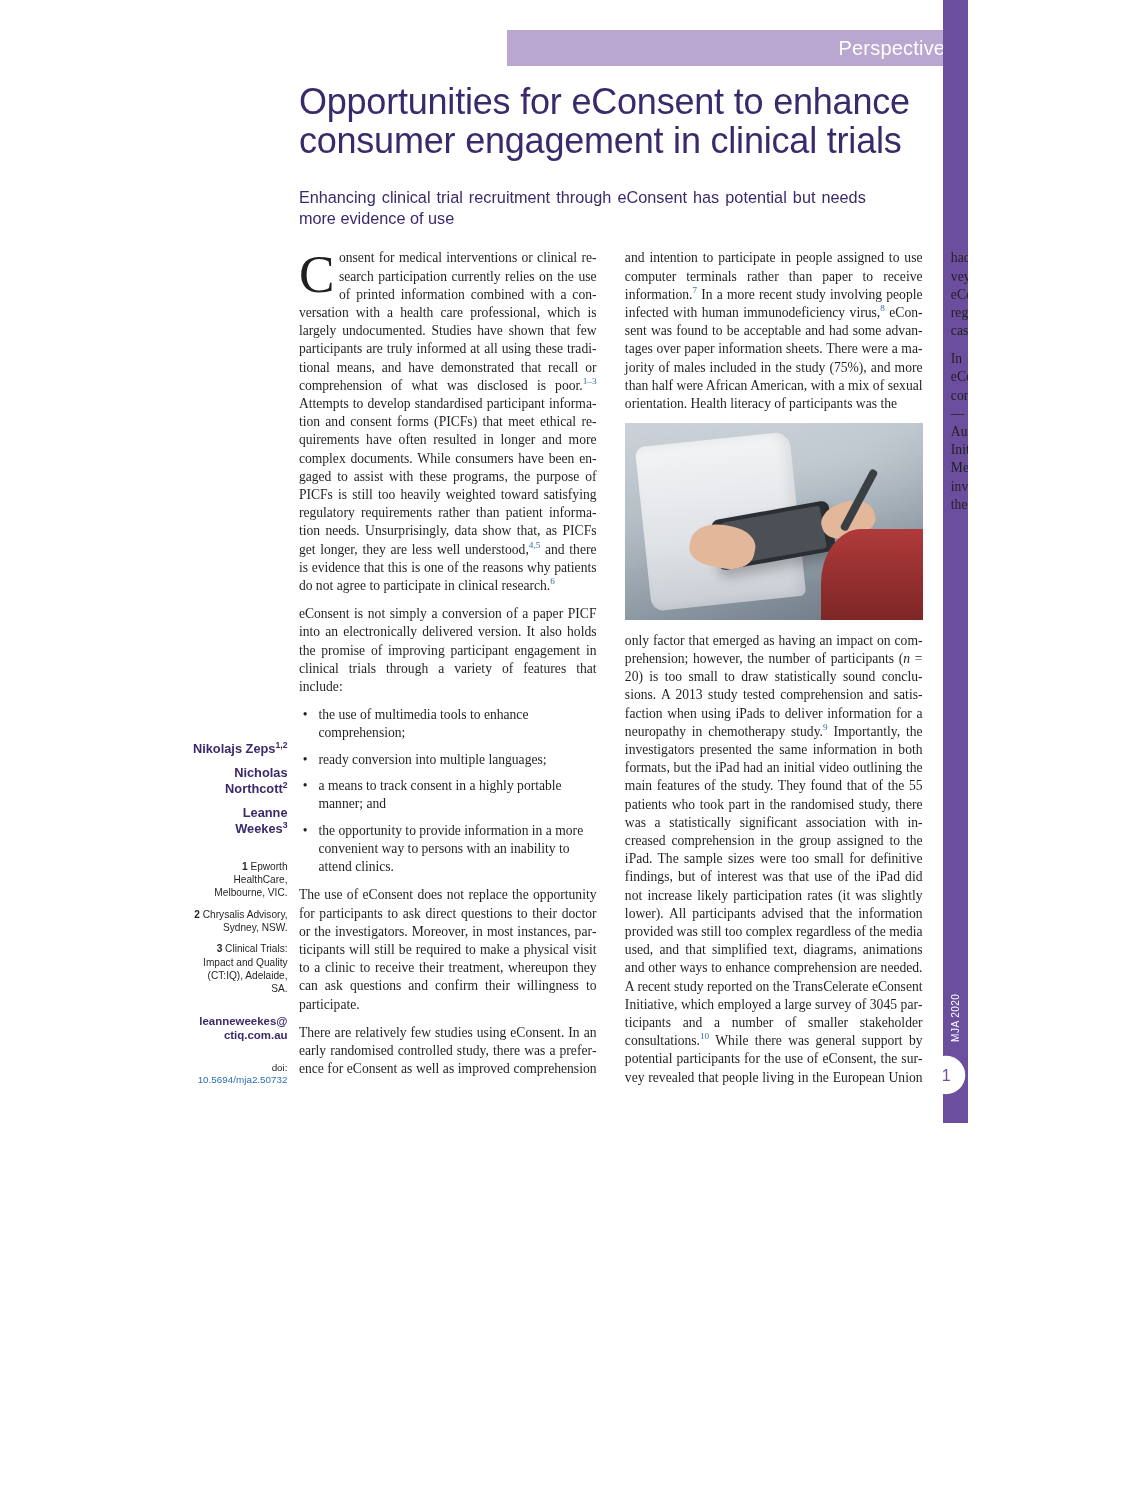Perspective
MJA 2020
1
Opportunities for eConsent to enhance
consumer engagement in clinical trials
Enhancing clinical trial recruitment through eConsent has potential but needs more evidence of use
Nikolajs Zeps1,2
Nicholas Northcott2
Leanne Weekes3
1 Epworth HealthCare, Melbourne, VIC.
2 Chrysalis Advisory, Sydney, NSW.
3 Clinical Trials: Impact and Quality (CT:IQ), Adelaide, SA.
leanneweekes@
ctiq.com.au
doi: 10.5694/mja2.50732
Consent for medical interventions or clinical research participation currently relies on the use of printed information combined with a conversation with a health care professional, which is largely undocumented. Studies have shown that few participants are truly informed at all using these traditional means, and have demonstrated that recall or comprehension of what was disclosed is poor.1–3 Attempts to develop standardised participant information and consent forms (PICFs) that meet ethical requirements have often resulted in longer and more complex documents. While consumers have been engaged to assist with these programs, the purpose of PICFs is still too heavily weighted toward satisfying regulatory requirements rather than patient information needs. Unsurprisingly, data show that, as PICFs get longer, they are less well understood,4,5 and there is evidence that this is one of the reasons why patients do not agree to participate in clinical research.6
eConsent is not simply a conversion of a paper PICF into an electronically delivered version. It also holds the promise of improving participant engagement in clinical trials through a variety of features that include:
the use of multimedia tools to enhance comprehension;
ready conversion into multiple languages;
a means to track consent in a highly portable manner; and
the opportunity to provide information in a more convenient way to persons with an inability to attend clinics.
The use of eConsent does not replace the opportunity for participants to ask direct questions to their doctor or the investigators. Moreover, in most instances, participants will still be required to make a physical visit to a clinic to receive their treatment, whereupon they can ask questions and confirm their willingness to participate.
There are relatively few studies using eConsent. In an early randomised controlled study, there was a preference for eConsent as well as improved comprehension and intention to participate in people assigned to use computer terminals rather than paper to receive information.7 In a more recent study involving people infected with human immunodeficiency virus,8 eConsent was found to be acceptable and had some advantages over paper information sheets. There were a majority of males included in the study (75%), and more than half were African American, with a mix of sexual orientation. Health literacy of participants was the
only factor that emerged as having an impact on comprehension; however, the number of participants (n = 20) is too small to draw statistically sound conclusions. A 2013 study tested comprehension and satisfaction when using iPads to deliver information for a neuropathy in chemotherapy study.9 Importantly, the investigators presented the same information in both formats, but the iPad had an initial video outlining the main features of the study. They found that of the 55 patients who took part in the randomised study, there was a statistically significant association with increased comprehension in the group assigned to the iPad. The sample sizes were too small for definitive findings, but of interest was that use of the iPad did not increase likely participation rates (it was slightly lower). All participants advised that the information provided was still too complex regardless of the media used, and that simplified text, diagrams, animations and other ways to enhance comprehension are needed. A recent study reported on the TransCelerate eConsent Initiative, which employed a large survey of 3045 participants and a number of smaller stakeholder consultations.10 While there was general support by potential participants for the use of eConsent, the survey revealed that people living in the European Union had the greatest level of discomfort with it. In this survey, they also found that people were concerned that eConsent might eliminate site/participant discussion regarding participation, even though this is not the case where it has actually been used.
In Australia, there has not been widespread use of eConsent to date. To better understand the Australian context, Clinical Trials: Impact and Quality (CT:IQ) — a cooperative funded by MTPConnect, an Australian Government Industry Growth Centres Initiative, using funds from the federal government's Medical Research Future Fund (MRFF) — set out to investigate stakeholder perceptions of eConsent and, therefore,